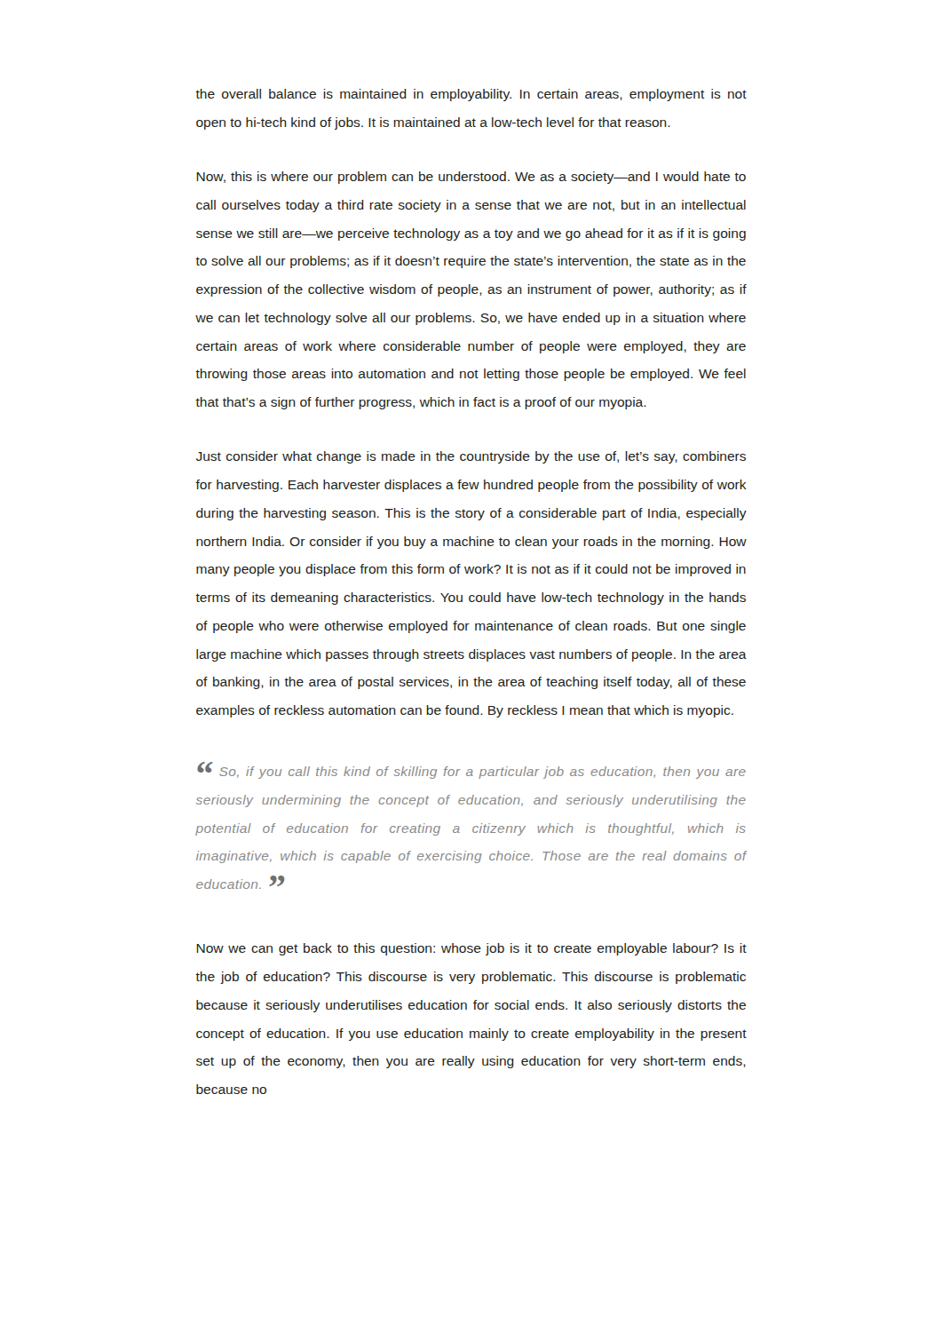the overall balance is maintained in employability. In certain areas, employment is not open to hi-tech kind of jobs. It is maintained at a low-tech level for that reason.
Now, this is where our problem can be understood. We as a society—and I would hate to call ourselves today a third rate society in a sense that we are not, but in an intellectual sense we still are—we perceive technology as a toy and we go ahead for it as if it is going to solve all our problems; as if it doesn’t require the state’s intervention, the state as in the expression of the collective wisdom of people, as an instrument of power, authority; as if we can let technology solve all our problems. So, we have ended up in a situation where certain areas of work where considerable number of people were employed, they are throwing those areas into automation and not letting those people be employed. We feel that that’s a sign of further progress, which in fact is a proof of our myopia.
Just consider what change is made in the countryside by the use of, let’s say, combiners for harvesting. Each harvester displaces a few hundred people from the possibility of work during the harvesting season. This is the story of a considerable part of India, especially northern India. Or consider if you buy a machine to clean your roads in the morning. How many people you displace from this form of work? It is not as if it could not be improved in terms of its demeaning characteristics. You could have low-tech technology in the hands of people who were otherwise employed for maintenance of clean roads. But one single large machine which passes through streets displaces vast numbers of people. In the area of banking, in the area of postal services, in the area of teaching itself today, all of these examples of reckless automation can be found. By reckless I mean that which is myopic.
“So, if you call this kind of skilling for a particular job as education, then you are seriously undermining the concept of education, and seriously underutilising the potential of education for creating a citizenry which is thoughtful, which is imaginative, which is capable of exercising choice. Those are the real domains of education.”
Now we can get back to this question: whose job is it to create employable labour? Is it the job of education? This discourse is very problematic. This discourse is problematic because it seriously underutilises education for social ends. It also seriously distorts the concept of education. If you use education mainly to create employability in the present set up of the economy, then you are really using education for very short-term ends, because no